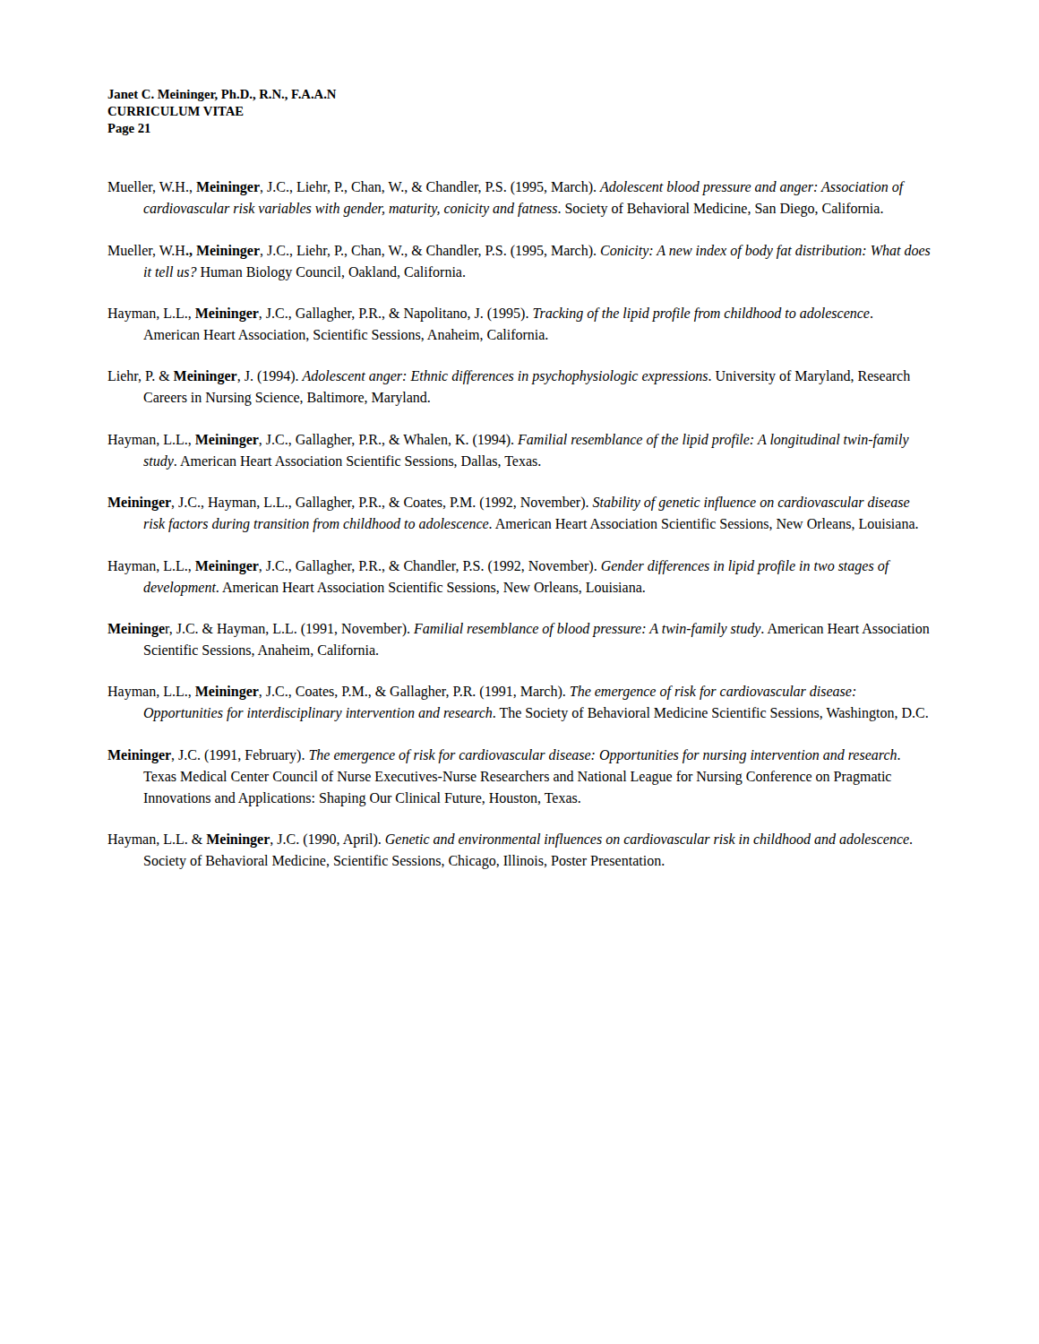Janet C. Meininger, Ph.D., R.N., F.A.A.N
CURRICULUM VITAE
Page 21
Mueller, W.H., Meininger, J.C., Liehr, P., Chan, W., & Chandler, P.S. (1995, March). Adolescent blood pressure and anger: Association of cardiovascular risk variables with gender, maturity, conicity and fatness. Society of Behavioral Medicine, San Diego, California.
Mueller, W.H., Meininger, J.C., Liehr, P., Chan, W., & Chandler, P.S. (1995, March). Conicity: A new index of body fat distribution: What does it tell us? Human Biology Council, Oakland, California.
Hayman, L.L., Meininger, J.C., Gallagher, P.R., & Napolitano, J. (1995). Tracking of the lipid profile from childhood to adolescence. American Heart Association, Scientific Sessions, Anaheim, California.
Liehr, P. & Meininger, J. (1994). Adolescent anger: Ethnic differences in psychophysiologic expressions. University of Maryland, Research Careers in Nursing Science, Baltimore, Maryland.
Hayman, L.L., Meininger, J.C., Gallagher, P.R., & Whalen, K. (1994). Familial resemblance of the lipid profile: A longitudinal twin-family study. American Heart Association Scientific Sessions, Dallas, Texas.
Meininger, J.C., Hayman, L.L., Gallagher, P.R., & Coates, P.M. (1992, November). Stability of genetic influence on cardiovascular disease risk factors during transition from childhood to adolescence. American Heart Association Scientific Sessions, New Orleans, Louisiana.
Hayman, L.L., Meininger, J.C., Gallagher, P.R., & Chandler, P.S. (1992, November). Gender differences in lipid profile in two stages of development. American Heart Association Scientific Sessions, New Orleans, Louisiana.
Meininger, J.C. & Hayman, L.L. (1991, November). Familial resemblance of blood pressure: A twin-family study. American Heart Association Scientific Sessions, Anaheim, California.
Hayman, L.L., Meininger, J.C., Coates, P.M., & Gallagher, P.R. (1991, March). The emergence of risk for cardiovascular disease: Opportunities for interdisciplinary intervention and research. The Society of Behavioral Medicine Scientific Sessions, Washington, D.C.
Meininger, J.C. (1991, February). The emergence of risk for cardiovascular disease: Opportunities for nursing intervention and research. Texas Medical Center Council of Nurse Executives-Nurse Researchers and National League for Nursing Conference on Pragmatic Innovations and Applications: Shaping Our Clinical Future, Houston, Texas.
Hayman, L.L. & Meininger, J.C. (1990, April). Genetic and environmental influences on cardiovascular risk in childhood and adolescence. Society of Behavioral Medicine, Scientific Sessions, Chicago, Illinois, Poster Presentation.